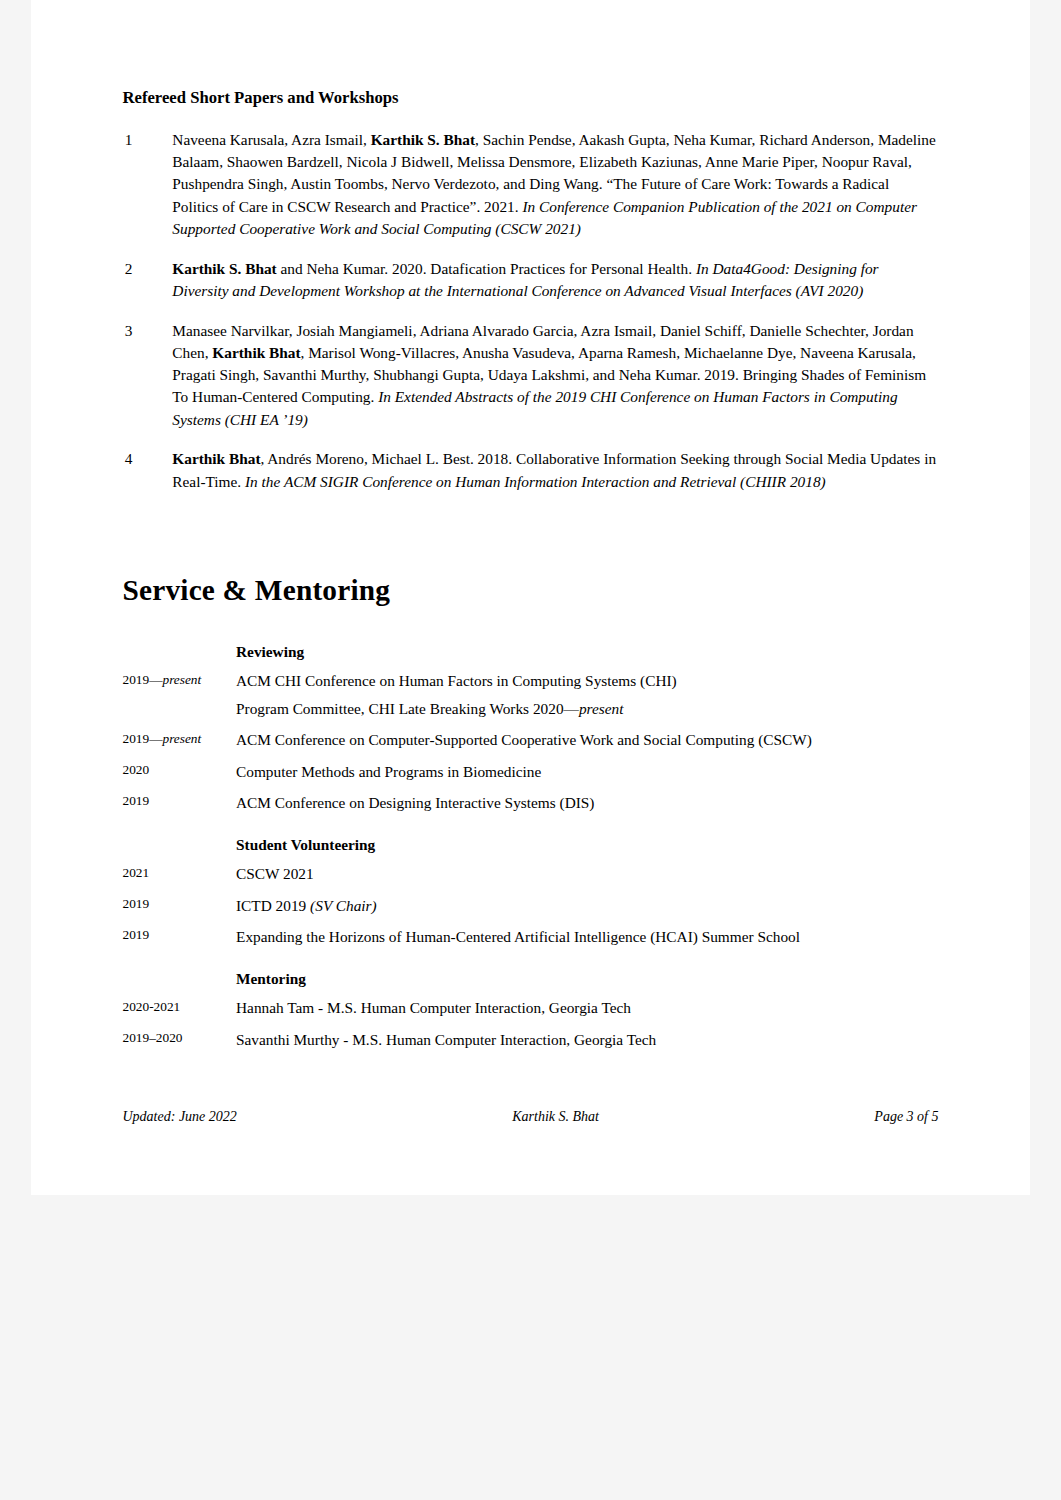Refereed Short Papers and Workshops
1 Naveena Karusala, Azra Ismail, Karthik S. Bhat, Sachin Pendse, Aakash Gupta, Neha Kumar, Richard Anderson, Madeline Balaam, Shaowen Bardzell, Nicola J Bidwell, Melissa Densmore, Elizabeth Kaziunas, Anne Marie Piper, Noopur Raval, Pushpendra Singh, Austin Toombs, Nervo Verdezoto, and Ding Wang. “The Future of Care Work: Towards a Radical Politics of Care in CSCW Research and Practice”. 2021. In Conference Companion Publication of the 2021 on Computer Supported Cooperative Work and Social Computing (CSCW 2021)
2 Karthik S. Bhat and Neha Kumar. 2020. Datafication Practices for Personal Health. In Data4Good: Designing for Diversity and Development Workshop at the International Conference on Advanced Visual Interfaces (AVI 2020)
3 Manasee Narvilkar, Josiah Mangiameli, Adriana Alvarado Garcia, Azra Ismail, Daniel Schiff, Danielle Schechter, Jordan Chen, Karthik Bhat, Marisol Wong-Villacres, Anusha Vasudeva, Aparna Ramesh, Michaelanne Dye, Naveena Karusala, Pragati Singh, Savanthi Murthy, Shubhangi Gupta, Udaya Lakshmi, and Neha Kumar. 2019. Bringing Shades of Feminism To Human-Centered Computing. In Extended Abstracts of the 2019 CHI Conference on Human Factors in Computing Systems (CHI EA ’19)
4 Karthik Bhat, Andrés Moreno, Michael L. Best. 2018. Collaborative Information Seeking through Social Media Updates in Real-Time. In the ACM SIGIR Conference on Human Information Interaction and Retrieval (CHIIR 2018)
Service & Mentoring
| | Reviewing |
| 2019— present | ACM CHI Conference on Human Factors in Computing Systems (CHI) |
| | Program Committee, CHI Late Breaking Works 2020— present |
| 2019— present | ACM Conference on Computer-Supported Cooperative Work and Social Computing (CSCW) |
| 2020 | Computer Methods and Programs in Biomedicine |
| 2019 | ACM Conference on Designing Interactive Systems (DIS) |
| | Student Volunteering |
| 2021 | CSCW 2021 |
| 2019 | ICTD 2019 (SV Chair) |
| 2019 | Expanding the Horizons of Human-Centered Artificial Intelligence (HCAI) Summer School |
| | Mentoring |
| 2020-2021 | Hannah Tam - M.S. Human Computer Interaction, Georgia Tech |
| 2019–2020 | Savanthi Murthy - M.S. Human Computer Interaction, Georgia Tech |
Updated: June 2022 Karthik S. Bhat Page 3 of 5